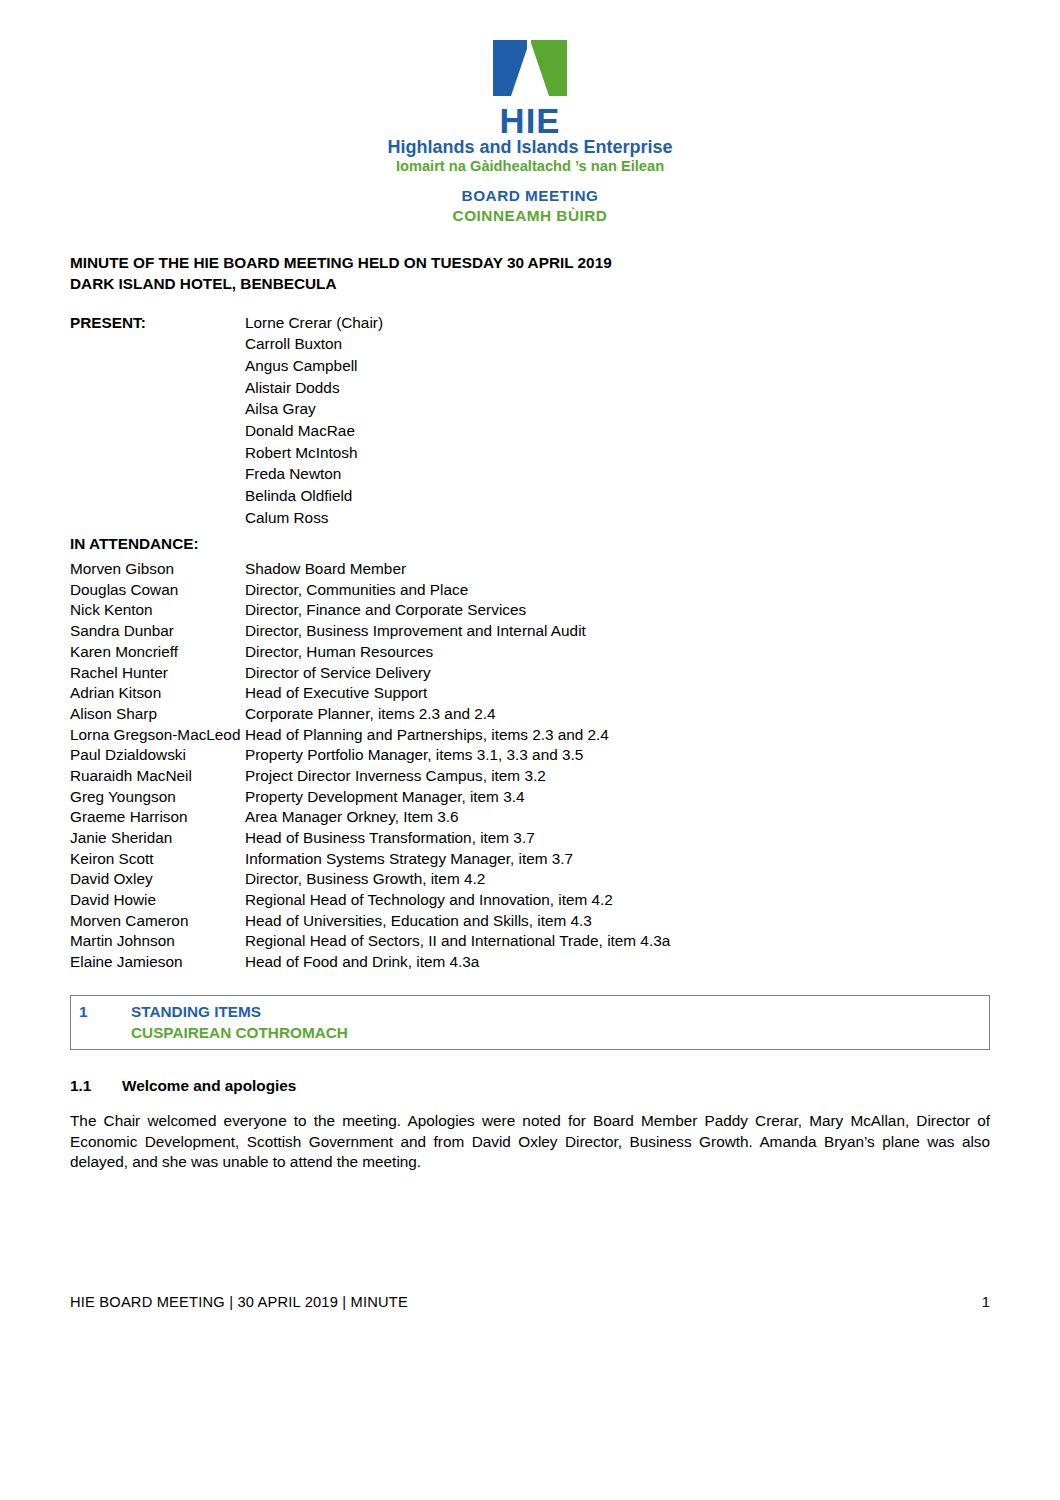HIE
Highlands and Islands Enterprise
Iomairt na Gàidhealtachd ’s nan Eilean
BOARD MEETING
COINNEAMH BÙIRD
MINUTE OF THE HIE BOARD MEETING HELD ON TUESDAY 30 APRIL 2019
DARK ISLAND HOTEL, BENBECULA
| PRESENT: | Lorne Crerar (Chair) Carroll Buxton Angus Campbell Alistair Dodds Ailsa Gray Donald MacRae Robert McIntosh Freda Newton Belinda Oldfield Calum Ross |
IN ATTENDANCE:
| Morven Gibson | Shadow Board Member |
| Douglas Cowan | Director, Communities and Place |
| Nick Kenton | Director, Finance and Corporate Services |
| Sandra Dunbar | Director, Business Improvement and Internal Audit |
| Karen Moncrieff | Director, Human Resources |
| Rachel Hunter | Director of Service Delivery |
| Adrian Kitson | Head of Executive Support |
| Alison Sharp | Corporate Planner, items 2.3 and 2.4 |
| Lorna Gregson-MacLeod | Head of Planning and Partnerships, items 2.3 and 2.4 |
| Paul Dzialdowski | Property Portfolio Manager, items 3.1, 3.3 and 3.5 |
| Ruaraidh MacNeil | Project Director Inverness Campus, item 3.2 |
| Greg Youngson | Property Development Manager, item 3.4 |
| Graeme Harrison | Area Manager Orkney, Item 3.6 |
| Janie Sheridan | Head of Business Transformation, item 3.7 |
| Keiron Scott | Information Systems Strategy Manager, item 3.7 |
| David Oxley | Director, Business Growth, item 4.2 |
| David Howie | Regional Head of Technology and Innovation, item 4.2 |
| Morven Cameron | Head of Universities, Education and Skills, item 4.3 |
| Martin Johnson | Regional Head of Sectors, II and International Trade, item 4.3a |
| Elaine Jamieson | Head of Food and Drink, item 4.3a |
1 STANDING ITEMS
CUSPAIREAN COTHROMACH
1.1 Welcome and apologies
The Chair welcomed everyone to the meeting. Apologies were noted for Board Member Paddy Crerar, Mary McAllan, Director of Economic Development, Scottish Government and from David Oxley Director, Business Growth. Amanda Bryan’s plane was also delayed, and she was unable to attend the meeting.
HIE BOARD MEETING | 30 APRIL 2019 | MINUTE
1